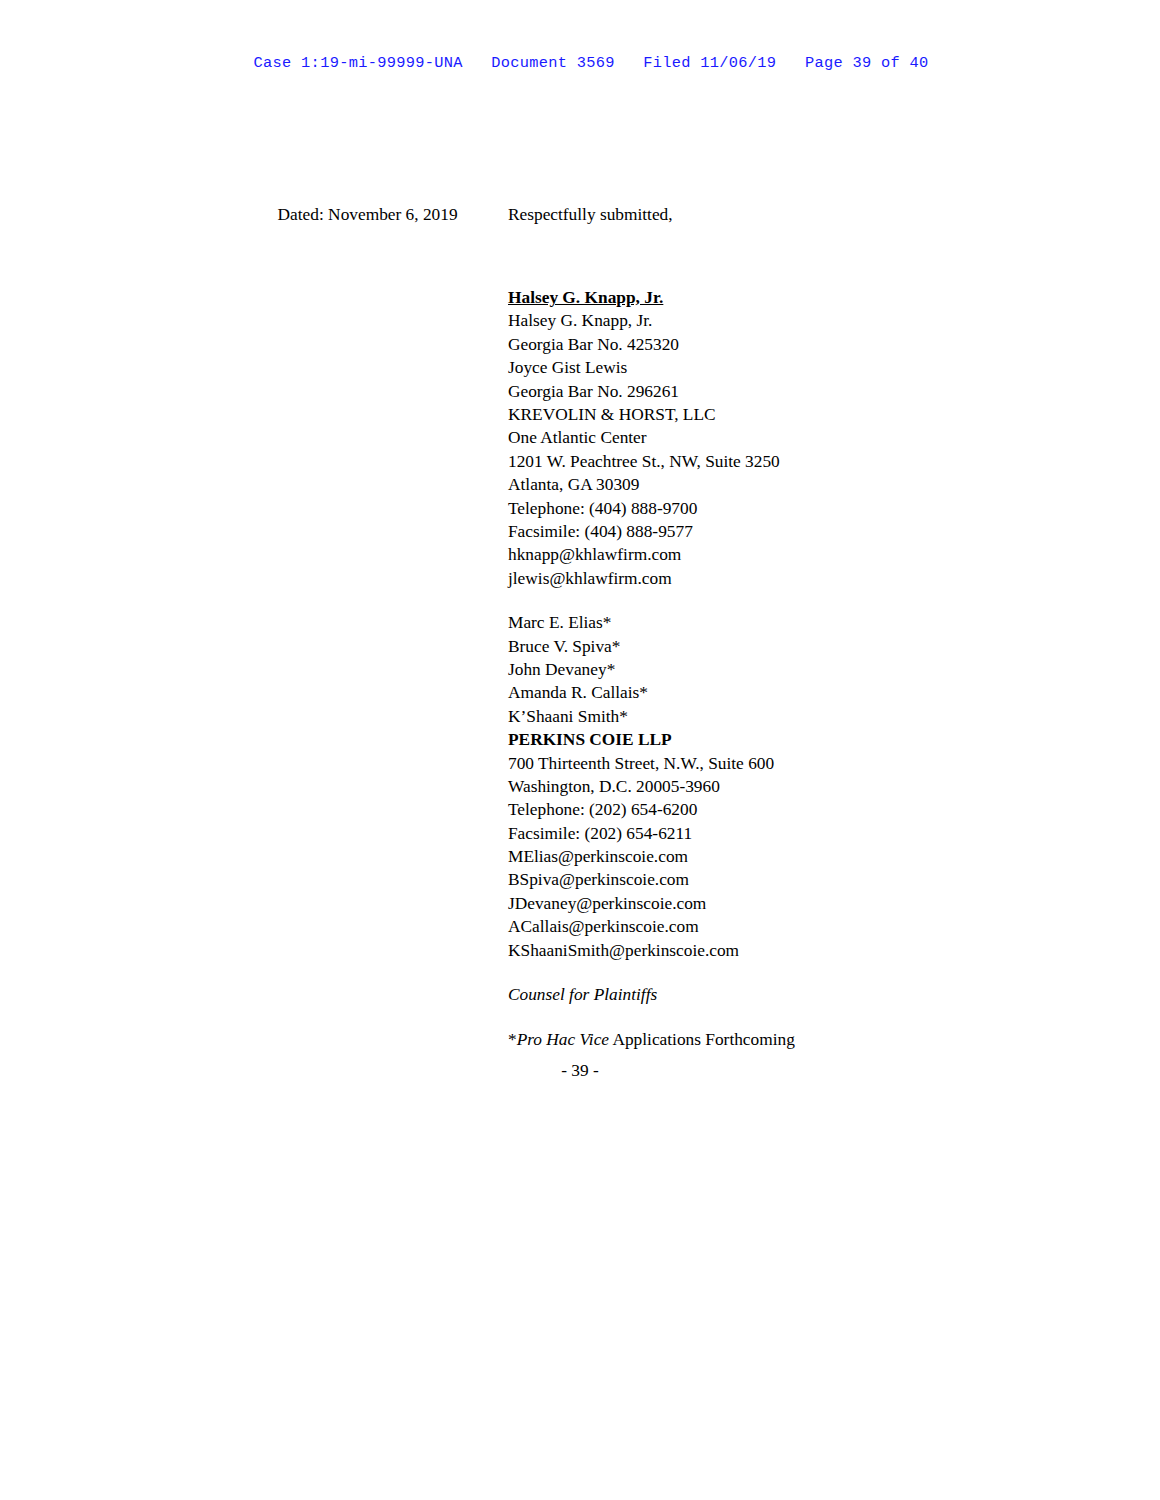Case 1:19-mi-99999-UNA Document 3569 Filed 11/06/19 Page 39 of 40
Dated: November 6, 2019
Respectfully submitted,
Halsey G. Knapp, Jr.
Halsey G. Knapp, Jr.
Georgia Bar No. 425320
Joyce Gist Lewis
Georgia Bar No. 296261
KREVOLIN & HORST, LLC
One Atlantic Center
1201 W. Peachtree St., NW, Suite 3250
Atlanta, GA 30309
Telephone: (404) 888-9700
Facsimile: (404) 888-9577
hknapp@khlawfirm.com
jlewis@khlawfirm.com
Marc E. Elias*
Bruce V. Spiva*
John Devaney*
Amanda R. Callais*
K’Shaani Smith*
PERKINS COIE LLP
700 Thirteenth Street, N.W., Suite 600
Washington, D.C. 20005-3960
Telephone: (202) 654-6200
Facsimile: (202) 654-6211
MElias@perkinscoie.com
BSpiva@perkinscoie.com
JDevaney@perkinscoie.com
ACallais@perkinscoie.com
KShaaniSmith@perkinscoie.com
Counsel for Plaintiffs
*Pro Hac Vice Applications Forthcoming
- 39 -